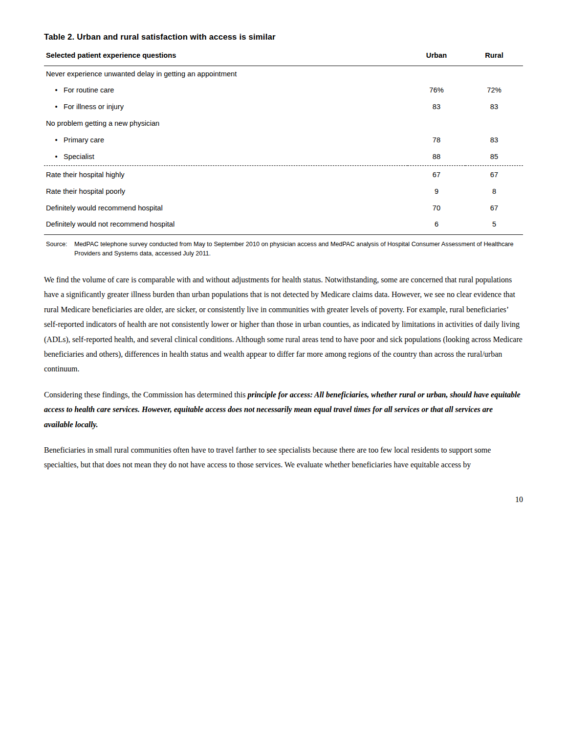Table 2. Urban and rural satisfaction with access is similar
| Selected patient experience questions | Urban | Rural |
| --- | --- | --- |
| Never experience unwanted delay in getting an appointment | | |
| For routine care | 76% | 72% |
| For illness or injury | 83 | 83 |
| No problem getting a new physician | | |
| Primary care | 78 | 83 |
| Specialist | 88 | 85 |
| Rate their hospital highly | 67 | 67 |
| Rate their hospital poorly | 9 | 8 |
| Definitely would recommend hospital | 70 | 67 |
| Definitely would not recommend hospital | 6 | 5 |
Source: MedPAC telephone survey conducted from May to September 2010 on physician access and MedPAC analysis of Hospital Consumer Assessment of Healthcare Providers and Systems data, accessed July 2011.
We find the volume of care is comparable with and without adjustments for health status. Notwithstanding, some are concerned that rural populations have a significantly greater illness burden than urban populations that is not detected by Medicare claims data. However, we see no clear evidence that rural Medicare beneficiaries are older, are sicker, or consistently live in communities with greater levels of poverty. For example, rural beneficiaries’ self-reported indicators of health are not consistently lower or higher than those in urban counties, as indicated by limitations in activities of daily living (ADLs), self-reported health, and several clinical conditions. Although some rural areas tend to have poor and sick populations (looking across Medicare beneficiaries and others), differences in health status and wealth appear to differ far more among regions of the country than across the rural/urban continuum.
Considering these findings, the Commission has determined this principle for access: All beneficiaries, whether rural or urban, should have equitable access to health care services. However, equitable access does not necessarily mean equal travel times for all services or that all services are available locally.
Beneficiaries in small rural communities often have to travel farther to see specialists because there are too few local residents to support some specialties, but that does not mean they do not have access to those services. We evaluate whether beneficiaries have equitable access by
10